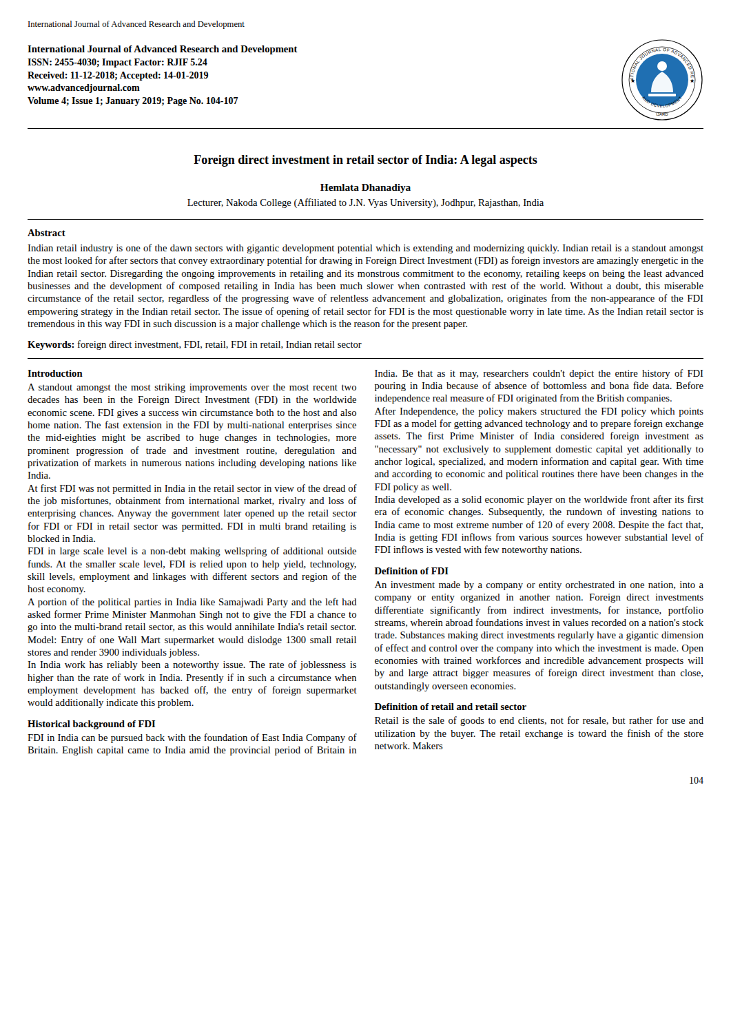International Journal of Advanced Research and Development
International Journal of Advanced Research and Development
ISSN: 2455-4030; Impact Factor: RJIF 5.24
Received: 11-12-2018; Accepted: 14-01-2019
www.advancedjournal.com
Volume 4; Issue 1; January 2019; Page No. 104-107
INTERNATIONAL JOURNAL OF ADVANCED RESEARCH AND DEVELOPMENT IJARD ★ ★
Foreign direct investment in retail sector of India: A legal aspects
Hemlata Dhanadiya
Lecturer, Nakoda College (Affiliated to J.N. Vyas University), Jodhpur, Rajasthan, India
Abstract
Indian retail industry is one of the dawn sectors with gigantic development potential which is extending and modernizing quickly. Indian retail is a standout amongst the most looked for after sectors that convey extraordinary potential for drawing in Foreign Direct Investment (FDI) as foreign investors are amazingly energetic in the Indian retail sector. Disregarding the ongoing improvements in retailing and its monstrous commitment to the economy, retailing keeps on being the least advanced businesses and the development of composed retailing in India has been much slower when contrasted with rest of the world. Without a doubt, this miserable circumstance of the retail sector, regardless of the progressing wave of relentless advancement and globalization, originates from the non-appearance of the FDI empowering strategy in the Indian retail sector. The issue of opening of retail sector for FDI is the most questionable worry in late time. As the Indian retail sector is tremendous in this way FDI in such discussion is a major challenge which is the reason for the present paper.
Keywords: foreign direct investment, FDI, retail, FDI in retail, Indian retail sector
Introduction
A standout amongst the most striking improvements over the most recent two decades has been in the Foreign Direct Investment (FDI) in the worldwide economic scene. FDI gives a success win circumstance both to the host and also home nation. The fast extension in the FDI by multi-national enterprises since the mid-eighties might be ascribed to huge changes in technologies, more prominent progression of trade and investment routine, deregulation and privatization of markets in numerous nations including developing nations like India.
At first FDI was not permitted in India in the retail sector in view of the dread of the job misfortunes, obtainment from international market, rivalry and loss of enterprising chances. Anyway the government later opened up the retail sector for FDI or FDI in retail sector was permitted. FDI in multi brand retailing is blocked in India.
FDI in large scale level is a non-debt making wellspring of additional outside funds. At the smaller scale level, FDI is relied upon to help yield, technology, skill levels, employment and linkages with different sectors and region of the host economy.
A portion of the political parties in India like Samajwadi Party and the left had asked former Prime Minister Manmohan Singh not to give the FDI a chance to go into the multi-brand retail sector, as this would annihilate India's retail sector. Model: Entry of one Wall Mart supermarket would dislodge 1300 small retail stores and render 3900 individuals jobless.
In India work has reliably been a noteworthy issue. The rate of joblessness is higher than the rate of work in India. Presently if in such a circumstance when employment development has backed off, the entry of foreign supermarket would additionally indicate this problem.
Historical background of FDI
FDI in India can be pursued back with the foundation of East India Company of Britain. English capital came to India amid the provincial period of Britain in India. Be that as it may, researchers couldn't depict the entire history of FDI pouring in India because of absence of bottomless and bona fide data. Before independence real measure of FDI originated from the British companies.
After Independence, the policy makers structured the FDI policy which points FDI as a model for getting advanced technology and to prepare foreign exchange assets. The first Prime Minister of India considered foreign investment as "necessary" not exclusively to supplement domestic capital yet additionally to anchor logical, specialized, and modern information and capital gear. With time and according to economic and political routines there have been changes in the FDI policy as well.
India developed as a solid economic player on the worldwide front after its first era of economic changes. Subsequently, the rundown of investing nations to India came to most extreme number of 120 of every 2008. Despite the fact that, India is getting FDI inflows from various sources however substantial level of FDI inflows is vested with few noteworthy nations.
Definition of FDI
An investment made by a company or entity orchestrated in one nation, into a company or entity organized in another nation. Foreign direct investments differentiate significantly from indirect investments, for instance, portfolio streams, wherein abroad foundations invest in values recorded on a nation's stock trade. Substances making direct investments regularly have a gigantic dimension of effect and control over the company into which the investment is made. Open economies with trained workforces and incredible advancement prospects will by and large attract bigger measures of foreign direct investment than close, outstandingly overseen economies.
Definition of retail and retail sector
Retail is the sale of goods to end clients, not for resale, but rather for use and utilization by the buyer. The retail exchange is toward the finish of the store network. Makers
104